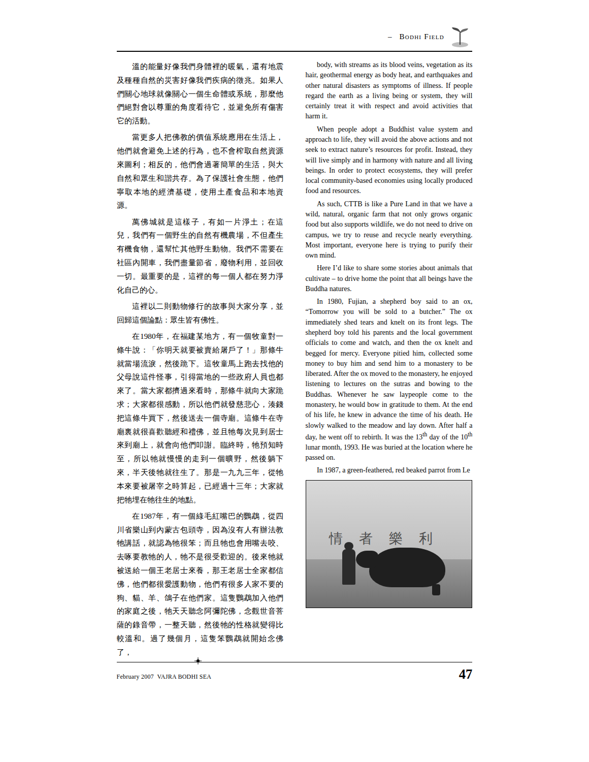– Bodhi Field
溫的能量好像我們身體裡的暖氣，還有地震及種種自然的災害好像我們疾病的徵兆。如果人們關心地球就像關心一個生命體或系統，那麼他們絕對會以尊重的角度看待它，並避免所有傷害它的活動。
當更多人把佛教的價值系統應用在生活上，他們就會避免上述的行為，也不會榨取自然資源來圖利；相反的，他們會過著簡單的生活，與大自然和眾生和諧共存。為了保護社會生態，他們寧取本地的經濟基礎，使用土產食品和本地資源。
萬佛城就是這樣子，有如一片淨土；在這兒，我們有一個野生的自然有機農場，不但產生有機食物，還幫忙其他野生動物。我們不需要在社區內開車，我們盡量節省，廢物利用，並回收一切。最重要的是，這裡的每一個人都在努力淨化自己的心。
這裡以二則動物修行的故事與大家分享，並回歸這個論點：眾生皆有佛性。
在1980年，在福建某地方，有一個牧童對一條牛說：「你明天就要被賣給屠戶了！」那條牛就當場流淚，然後跪下。這牧童馬上跑去找他的父母說這件怪事，引得當地的一些政府人員也都來了。當大家都擠過來看時，那條牛就向大家跪求；大家都很感動，所以他們就發慈悲心，湊錢把這條牛買下，然後送去一個寺廟。這條牛在寺廟裏就很喜歡聽經和禮佛，並且牠每次見到居士來到廟上，就會向他們叩謝。臨終時，牠預知時至，所以牠就慢慢的走到一個曠野，然後躺下來，半天後牠就往生了。那是一九九三年，從牠本來要被屠宰之時算起，已經過十三年；大家就把牠埋在牠往生的地點。
在1987年，有一個綠毛紅嘴巴的鸚鵡，從四川省樂山到內蒙古包頭寺，因為沒有人有辦法教牠講話，就認為牠很笨；而且牠也會用嘴去咬、去啄要教牠的人，牠不是很受歡迎的。後來牠就被送給一個王老居士來養，那王老居士全家都信佛，他們都很愛護動物，他們有很多人家不要的狗、貓、羊、鴿子在他們家。這隻鸚鵡加入他們的家庭之後，牠天天聽念阿彌陀佛，念觀世音菩薩的錄音帶，一整天聽，然後牠的性格就變得比較溫和。過了幾個月，這隻笨鸚鵡就開始念佛了，
body, with streams as its blood veins, vegetation as its hair, geothermal energy as body heat, and earthquakes and other natural disasters as symptoms of illness. If people regard the earth as a living being or system, they will certainly treat it with respect and avoid activities that harm it.
When people adopt a Buddhist value system and approach to life, they will avoid the above actions and not seek to extract nature’s resources for profit. Instead, they will live simply and in harmony with nature and all living beings. In order to protect ecosystems, they will prefer local community-based economies using locally produced food and resources.
As such, CTTB is like a Pure Land in that we have a wild, natural, organic farm that not only grows organic food but also supports wildlife, we do not need to drive on campus, we try to reuse and recycle nearly everything. Most important, everyone here is trying to purify their own mind.
Here I’d like to share some stories about animals that cultivate – to drive home the point that all beings have the Buddha natures.
In 1980, Fujian, a shepherd boy said to an ox, “Tomorrow you will be sold to a butcher.” The ox immediately shed tears and knelt on its front legs. The shepherd boy told his parents and the local government officials to come and watch, and then the ox knelt and begged for mercy. Everyone pitied him, collected some money to buy him and send him to a monastery to be liberated. After the ox moved to the monastery, he enjoyed listening to lectures on the sutras and bowing to the Buddhas. Whenever he saw laypeople come to the monastery, he would bow in gratitude to them. At the end of his life, he knew in advance the time of his death. He slowly walked to the meadow and lay down. After half a day, he went off to rebirth. It was the 13th day of the 10th lunar month, 1993. He was buried at the location where he passed on.
In 1987, a green-feathered, red beaked parrot from Le
情者樂利
February 2007 VAJRA BODHI SEA
47